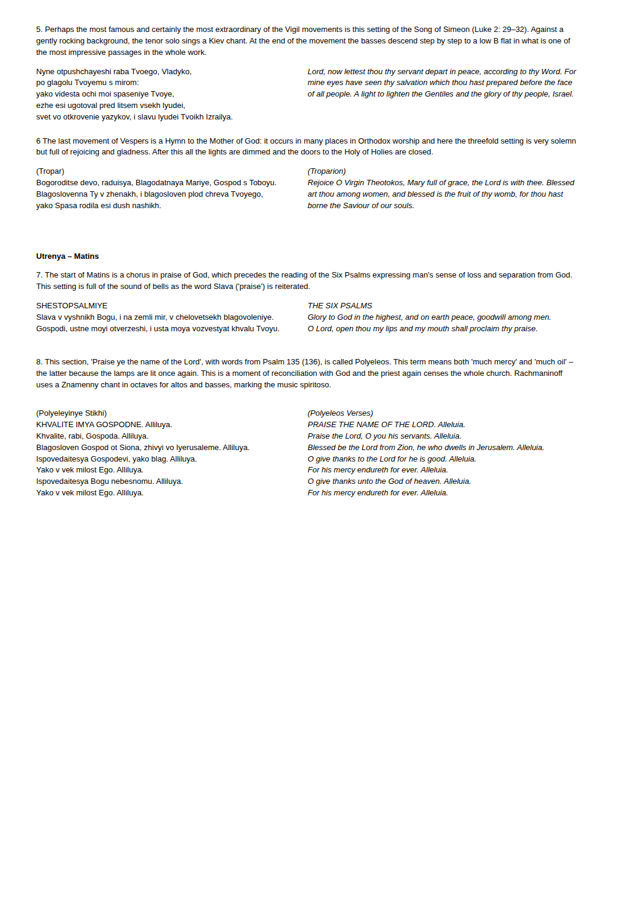5. Perhaps the most famous and certainly the most extraordinary of the Vigil movements is this setting of the Song of Simeon (Luke 2: 29–32). Against a gently rocking background, the tenor solo sings a Kiev chant. At the end of the movement the basses descend step by step to a low B flat in what is one of the most impressive passages in the whole work.
| Nyne otpushchayeshi raba Tvoego, Vladyko, po glagolu Tvoyemu s mirom: yako videsta ochi moi spaseniye Tvoye, ezhe esi ugotoval pred litsem vsekh lyudei, svet vo otkrovenie yazykov, i slavu lyudei Tvoikh Izrailya. | Lord, now lettest thou thy servant depart in peace, according to thy Word. For mine eyes have seen thy salvation which thou hast prepared before the face of all people. A light to lighten the Gentiles and the glory of thy people, Israel. |
6 The last movement of Vespers is a Hymn to the Mother of God: it occurs in many places in Orthodox worship and here the threefold setting is very solemn but full of rejoicing and gladness. After this all the lights are dimmed and the doors to the Holy of Holies are closed.
| (Tropar) Bogoroditse devo, raduisya, Blagodatnaya Mariye, Gospod s Toboyu. Blagoslovenna Ty v zhenakh, i blagosloven plod chreva Tvoyego, yako Spasa rodila esi dush nashikh. | (Troparion) Rejoice O Virgin Theotokos, Mary full of grace, the Lord is with thee. Blessed art thou among women, and blessed is the fruit of thy womb, for thou hast borne the Saviour of our souls. |
Utrenya – Matins
7. The start of Matins is a chorus in praise of God, which precedes the reading of the Six Psalms expressing man's sense of loss and separation from God. This setting is full of the sound of bells as the word Slava ('praise') is reiterated.
| SHESTOPSALMIYE Slava v vyshnikh Bogu, i na zemli mir, v chelovetsekh blagovoleniye. Gospodi, ustne moyi otverzeshi, i usta moya vozvestyat khvalu Tvoyu. | THE SIX PSALMS Glory to God in the highest, and on earth peace, goodwill among men. O Lord, open thou my lips and my mouth shall proclaim thy praise. |
8. This section, 'Praise ye the name of the Lord', with words from Psalm 135 (136), is called Polyeleos. This term means both 'much mercy' and 'much oil' – the latter because the lamps are lit once again. This is a moment of reconciliation with God and the priest again censes the whole church. Rachmaninoff uses a Znamenny chant in octaves for altos and basses, marking the music spiritoso.
| (Polyeleyinye Stikhi) Khvalite imya Gospodne. Alliluya. Khvalite, rabi, Gospoda. Alliluya. Blagosloven Gospod ot Siona, zhivyi vo Iyerusaleme. Alliluya. Ispovedaitesya Gospodevi, yako blag. Alliluya. Yako v vek milost Ego. Alliluya. Ispovedaitesya Bogu nebesnomu. Alliluya. Yako v vek milost Ego. Alliluya. | (Polyeleos Verses) Praise the name of the Lord. Alleluia. Praise the Lord, O you his servants. Alleluia. Blessed be the Lord from Zion, he who dwells in Jerusalem. Alleluia. O give thanks to the Lord for he is good. Alleluia. For his mercy endureth for ever. Alleluia. O give thanks unto the God of heaven. Alleluia. For his mercy endureth for ever. Alleluia. |